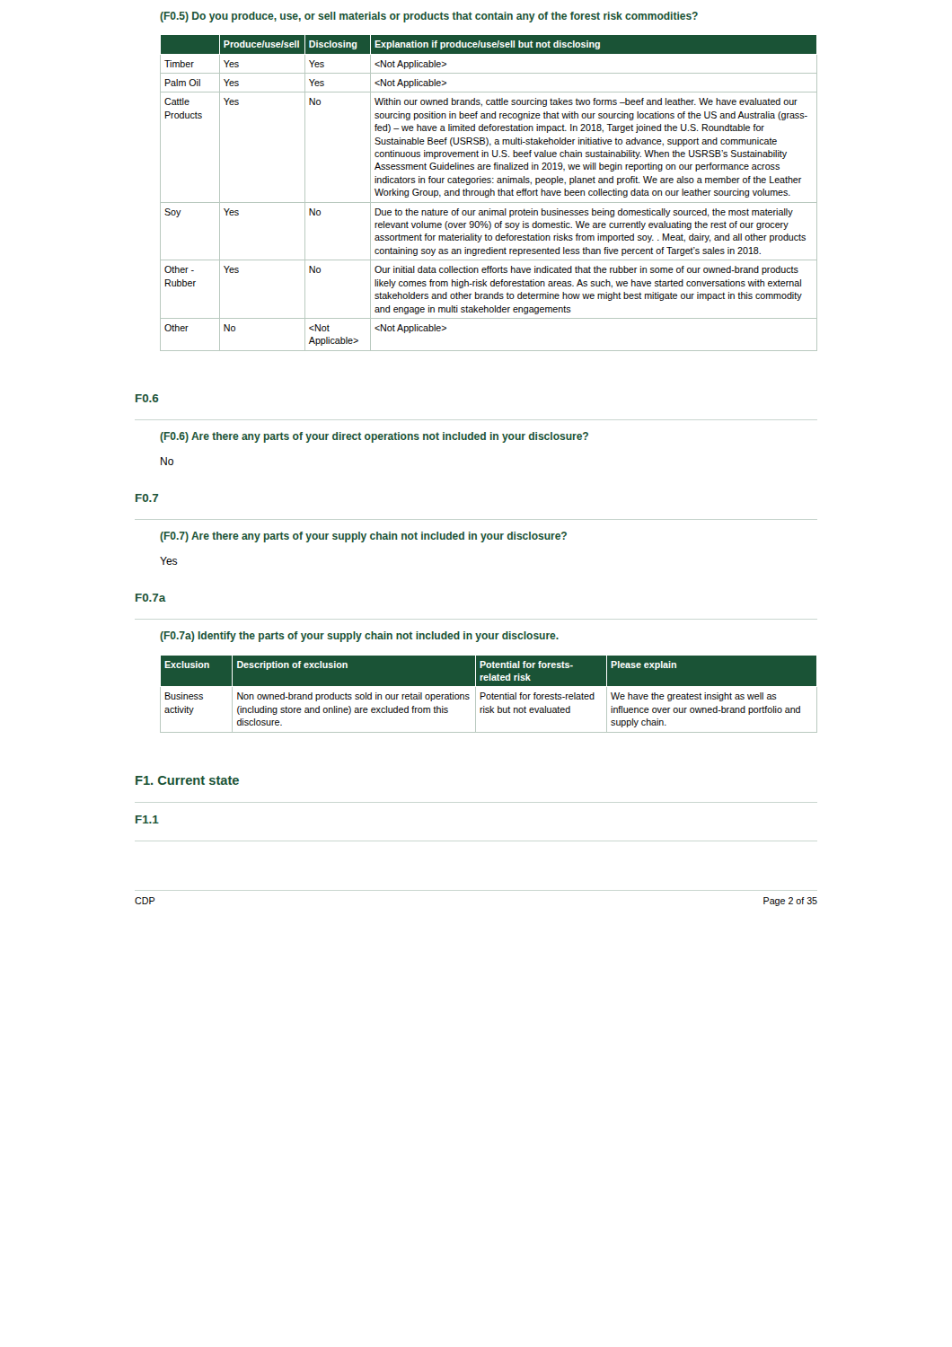(F0.5) Do you produce, use, or sell materials or products that contain any of the forest risk commodities?
| | Produce/use/sell | Disclosing | Explanation if produce/use/sell but not disclosing |
| --- | --- | --- | --- |
| Timber | Yes | Yes | <Not Applicable> |
| Palm Oil | Yes | Yes | <Not Applicable> |
| Cattle Products | Yes | No | Within our owned brands, cattle sourcing takes two forms –beef and leather. We have evaluated our sourcing position in beef and recognize that with our sourcing locations of the US and Australia (grass-fed) – we have a limited deforestation impact. In 2018, Target joined the U.S. Roundtable for Sustainable Beef (USRSB), a multi-stakeholder initiative to advance, support and communicate continuous improvement in U.S. beef value chain sustainability. When the USRSB’s Sustainability Assessment Guidelines are finalized in 2019, we will begin reporting on our performance across indicators in four categories: animals, people, planet and profit. We are also a member of the Leather Working Group, and through that effort have been collecting data on our leather sourcing volumes. |
| Soy | Yes | No | Due to the nature of our animal protein businesses being domestically sourced, the most materially relevant volume (over 90%) of soy is domestic. We are currently evaluating the rest of our grocery assortment for materiality to deforestation risks from imported soy. . Meat, dairy, and all other products containing soy as an ingredient represented less than five percent of Target’s sales in 2018. |
| Other - Rubber | Yes | No | Our initial data collection efforts have indicated that the rubber in some of our owned-brand products likely comes from high-risk deforestation areas. As such, we have started conversations with external stakeholders and other brands to determine how we might best mitigate our impact in this commodity and engage in multi stakeholder engagements |
| Other | No | <Not Applicable> | <Not Applicable> |
F0.6
(F0.6) Are there any parts of your direct operations not included in your disclosure?
No
F0.7
(F0.7) Are there any parts of your supply chain not included in your disclosure?
Yes
F0.7a
(F0.7a) Identify the parts of your supply chain not included in your disclosure.
| Exclusion | Description of exclusion | Potential for forests-related risk | Please explain |
| --- | --- | --- | --- |
| Business activity | Non owned-brand products sold in our retail operations (including store and online) are excluded from this disclosure. | Potential for forests-related risk but not evaluated | We have the greatest insight as well as influence over our owned-brand portfolio and supply chain. |
F1. Current state
F1.1
CDP Page 2 of 35